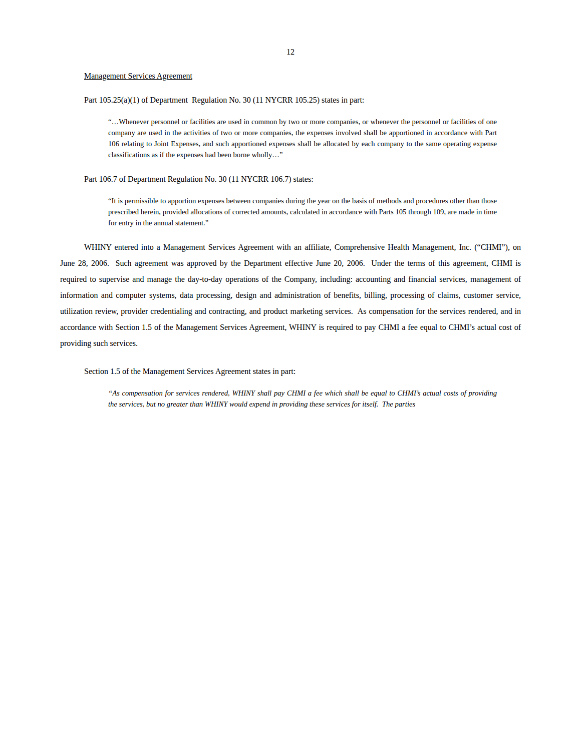12
Management Services Agreement
Part 105.25(a)(1) of Department Regulation No. 30 (11 NYCRR 105.25) states in part:
“…Whenever personnel or facilities are used in common by two or more companies, or whenever the personnel or facilities of one company are used in the activities of two or more companies, the expenses involved shall be apportioned in accordance with Part 106 relating to Joint Expenses, and such apportioned expenses shall be allocated by each company to the same operating expense classifications as if the expenses had been borne wholly…”
Part 106.7 of Department Regulation No. 30 (11 NYCRR 106.7) states:
“It is permissible to apportion expenses between companies during the year on the basis of methods and procedures other than those prescribed herein, provided allocations of corrected amounts, calculated in accordance with Parts 105 through 109, are made in time for entry in the annual statement.”
WHINY entered into a Management Services Agreement with an affiliate, Comprehensive Health Management, Inc. (“CHMI”), on June 28, 2006. Such agreement was approved by the Department effective June 20, 2006. Under the terms of this agreement, CHMI is required to supervise and manage the day-to-day operations of the Company, including: accounting and financial services, management of information and computer systems, data processing, design and administration of benefits, billing, processing of claims, customer service, utilization review, provider credentialing and contracting, and product marketing services. As compensation for the services rendered, and in accordance with Section 1.5 of the Management Services Agreement, WHINY is required to pay CHMI a fee equal to CHMI’s actual cost of providing such services.
Section 1.5 of the Management Services Agreement states in part:
“As compensation for services rendered, WHINY shall pay CHMI a fee which shall be equal to CHMI’s actual costs of providing the services, but no greater than WHINY would expend in providing these services for itself. The parties